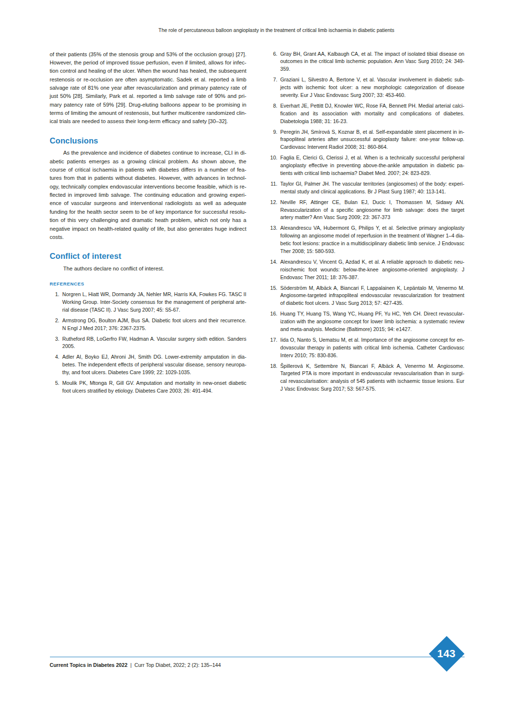The role of percutaneous balloon angioplasty in the treatment of critical limb ischaemia in diabetic patients
of their patients (35% of the stenosis group and 53% of the occlusion group) [27]. However, the period of improved tissue perfusion, even if limited, allows for infection control and healing of the ulcer. When the wound has healed, the subsequent restenosis or re-occlusion are often asymptomatic. Sadek et al. reported a limb salvage rate of 81% one year after revascularization and primary patency rate of just 50% [28]. Similarly, Park et al. reported a limb salvage rate of 90% and primary patency rate of 59% [29]. Drug-eluting balloons appear to be promising in terms of limiting the amount of restenosis, but further multicentre randomized clinical trials are needed to assess their long-term efficacy and safety [30–32].
Conclusions
As the prevalence and incidence of diabetes continue to increase, CLI in diabetic patients emerges as a growing clinical problem. As shown above, the course of critical ischaemia in patients with diabetes differs in a number of features from that in patients without diabetes. However, with advances in technology, technically complex endovascular interventions become feasible, which is reflected in improved limb salvage. The continuing education and growing experience of vascular surgeons and interventional radiologists as well as adequate funding for the health sector seem to be of key importance for successful resolution of this very challenging and dramatic heath problem, which not only has a negative impact on health-related quality of life, but also generates huge indirect costs.
Conflict of interest
The authors declare no conflict of interest.
REFERENCES
Norgren L, Hiatt WR, Dormandy JA, Nehler MR, Harris KA, Fowkes FG. TASC II Working Group. Inter-Society consensus for the management of peripheral arterial disease (TASC II). J Vasc Surg 2007; 45: S5-67.
Armstrong DG, Boulton AJM, Bus SA. Diabetic foot ulcers and their recurrence. N Engl J Med 2017; 376: 2367-2375.
Rutheford RB, LoGerfro FW, Hadman A. Vascular surgery sixth edition. Sanders 2005.
Adler AI, Boyko EJ, Ahroni JH, Smith DG. Lower-extremity amputation in diabetes. The independent effects of peripheral vascular disease, sensory neuropathy, and foot ulcers. Diabetes Care 1999; 22: 1029-1035.
Moulik PK, Mtonga R, Gill GV. Amputation and mortality in new-onset diabetic foot ulcers stratified by etiology. Diabetes Care 2003; 26: 491-494.
Gray BH, Grant AA, Kalbaugh CA, et al. The impact of isolated tibial disease on outcomes in the critical limb ischemic population. Ann Vasc Surg 2010; 24: 349-359.
Graziani L, Silvestro A, Bertone V, et al. Vascular involvement in diabetic subjects with ischemic foot ulcer: a new morphologic categorization of disease severity. Eur J Vasc Endovasc Surg 2007; 33: 453-460.
Everhart JE, Pettitt DJ, Knowler WC, Rose FA, Bennett PH. Medial arterial calcification and its association with mortality and complications of diabetes. Diabetologia 1988; 31: 16-23.
Peregrin JH, Smírová S, Koznar B, et al. Self-expandable stent placement in infrapopliteal arteries after unsuccessful angioplasty failure: one-year follow-up. Cardiovasc Intervent Radiol 2008; 31: 860-864.
Faglia E, Clerici G, Clerissi J, et al. When is a technically successful peripheral angioplasty effective in preventing above-the-ankle amputation in diabetic patients with critical limb ischaemia? Diabet Med. 2007; 24: 823-829.
Taylor GI, Palmer JH. The vascular territories (angiosomes) of the body: experimental study and clinical applications. Br J Plast Surg 1987; 40: 113-141.
Neville RF, Attinger CE, Bulan EJ, Ducic I, Thomassen M, Sidawy AN. Revascularization of a specific angiosome for limb salvage: does the target artery matter? Ann Vasc Surg 2009; 23: 367-373
Alexandrescu VA, Hubermont G, Philips Y, et al. Selective primary angioplasty following an angiosome model of reperfusion in the treatment of Wagner 1–4 diabetic foot lesions: practice in a multidisciplinary diabetic limb service. J Endovasc Ther 2008; 15: 580-593.
Alexandrescu V, Vincent G, Azdad K, et al. A reliable approach to diabetic neuroischemic foot wounds: below-the-knee angiosome-oriented angioplasty. J Endovasc Ther 2011; 18: 376-387.
Söderström M, Albäck A, Biancari F, Lappalainen K, Lepäntalo M, Venermo M. Angiosome-targeted infrapopliteal endovascular revascularization for treatment of diabetic foot ulcers. J Vasc Surg 2013; 57: 427-435.
Huang TY, Huang TS, Wang YC, Huang PF, Yu HC, Yeh CH. Direct revascularization with the angiosome concept for lower limb ischemia: a systematic review and meta-analysis. Medicine (Baltimore) 2015; 94: e1427.
Iida O, Nanto S, Uematsu M, et al. Importance of the angiosome concept for endovascular therapy in patients with critical limb ischemia. Catheter Cardiovasc Interv 2010; 75: 830-836.
Špillerová K, Settembre N, Biancari F, Albäck A, Venermo M. Angiosome. Targeted PTA is more important in endovascular revascularisation than in surgical revascularisation: analysis of 545 patients with ischaemic tissue lesions. Eur J Vasc Endovasc Surg 2017; 53: 567-575.
Current Topics in Diabetes 2022 | Curr Top Diabet, 2022; 2 (2): 135–144
143